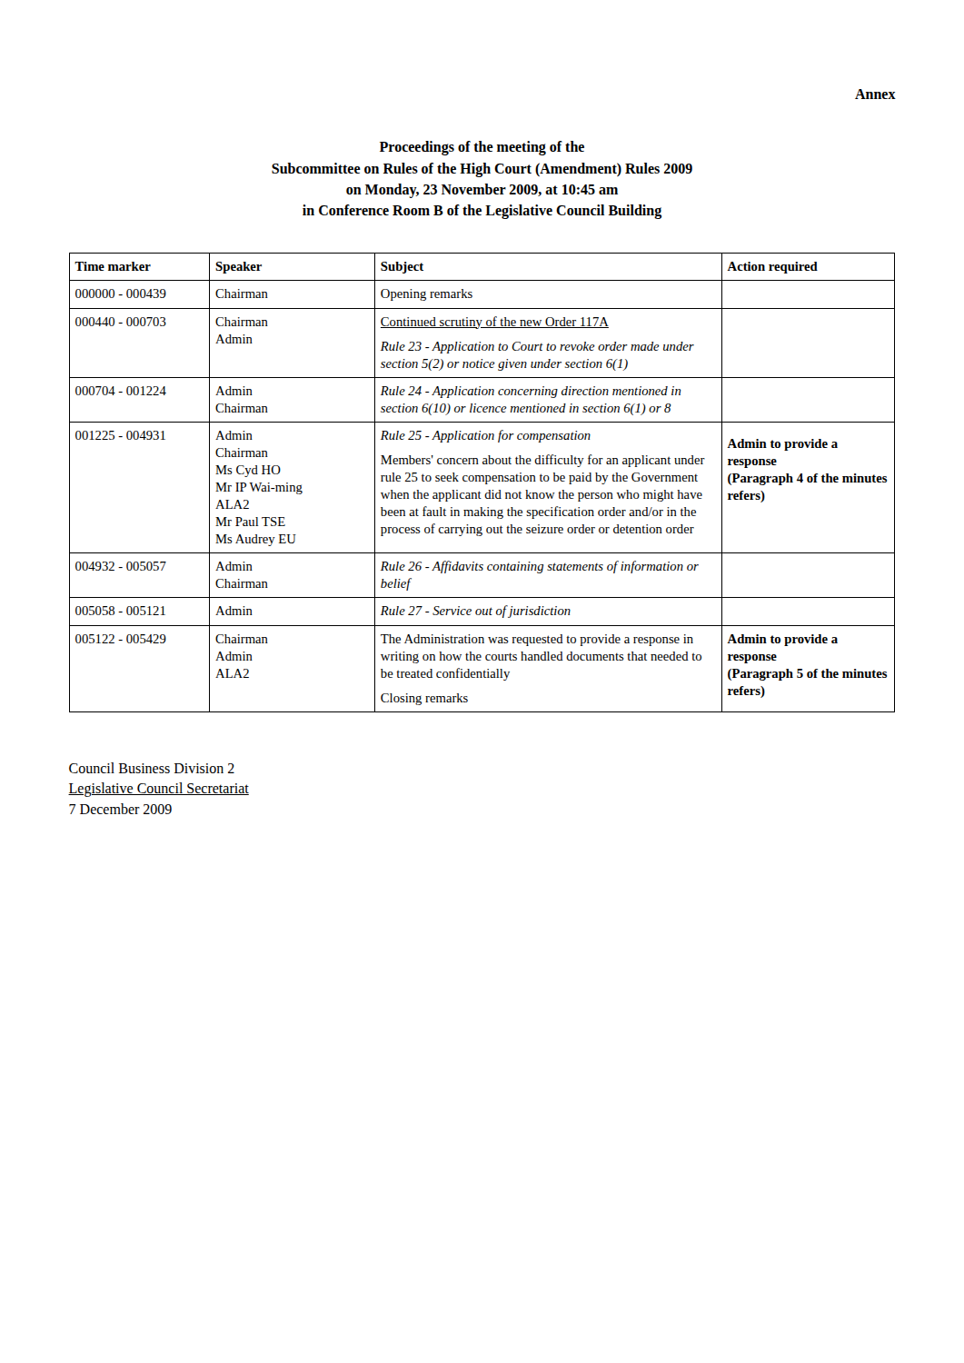Annex
Proceedings of the meeting of the
Subcommittee on Rules of the High Court (Amendment) Rules 2009
on Monday, 23 November 2009, at 10:45 am
in Conference Room B of the Legislative Council Building
| Time marker | Speaker | Subject | Action required |
| --- | --- | --- | --- |
| 000000 - 000439 | Chairman | Opening remarks | |
| 000440 - 000703 | Chairman Admin | Continued scrutiny of the new Order 117A Rule 23 - Application to Court to revoke order made under section 5(2) or notice given under section 6(1) | |
| 000704 - 001224 | Admin Chairman | Rule 24 - Application concerning direction mentioned in section 6(10) or licence mentioned in section 6(1) or 8 | |
| 001225 - 004931 | Admin Chairman Ms Cyd HO Mr IP Wai-ming ALA2 Mr Paul TSE Ms Audrey EU | Rule 25 - Application for compensation Members' concern about the difficulty for an applicant under rule 25 to seek compensation to be paid by the Government when the applicant did not know the person who might have been at fault in making the specification order and/or in the process of carrying out the seizure order or detention order | Admin to provide a response (Paragraph 4 of the minutes refers) |
| 004932 - 005057 | Admin Chairman | Rule 26 - Affidavits containing statements of information or belief | |
| 005058 - 005121 | Admin | Rule 27 - Service out of jurisdiction | |
| 005122 - 005429 | Chairman Admin ALA2 | The Administration was requested to provide a response in writing on how the courts handled documents that needed to be treated confidentially Closing remarks | Admin to provide a response (Paragraph 5 of the minutes refers) |
Council Business Division 2
Legislative Council Secretariat
7 December 2009